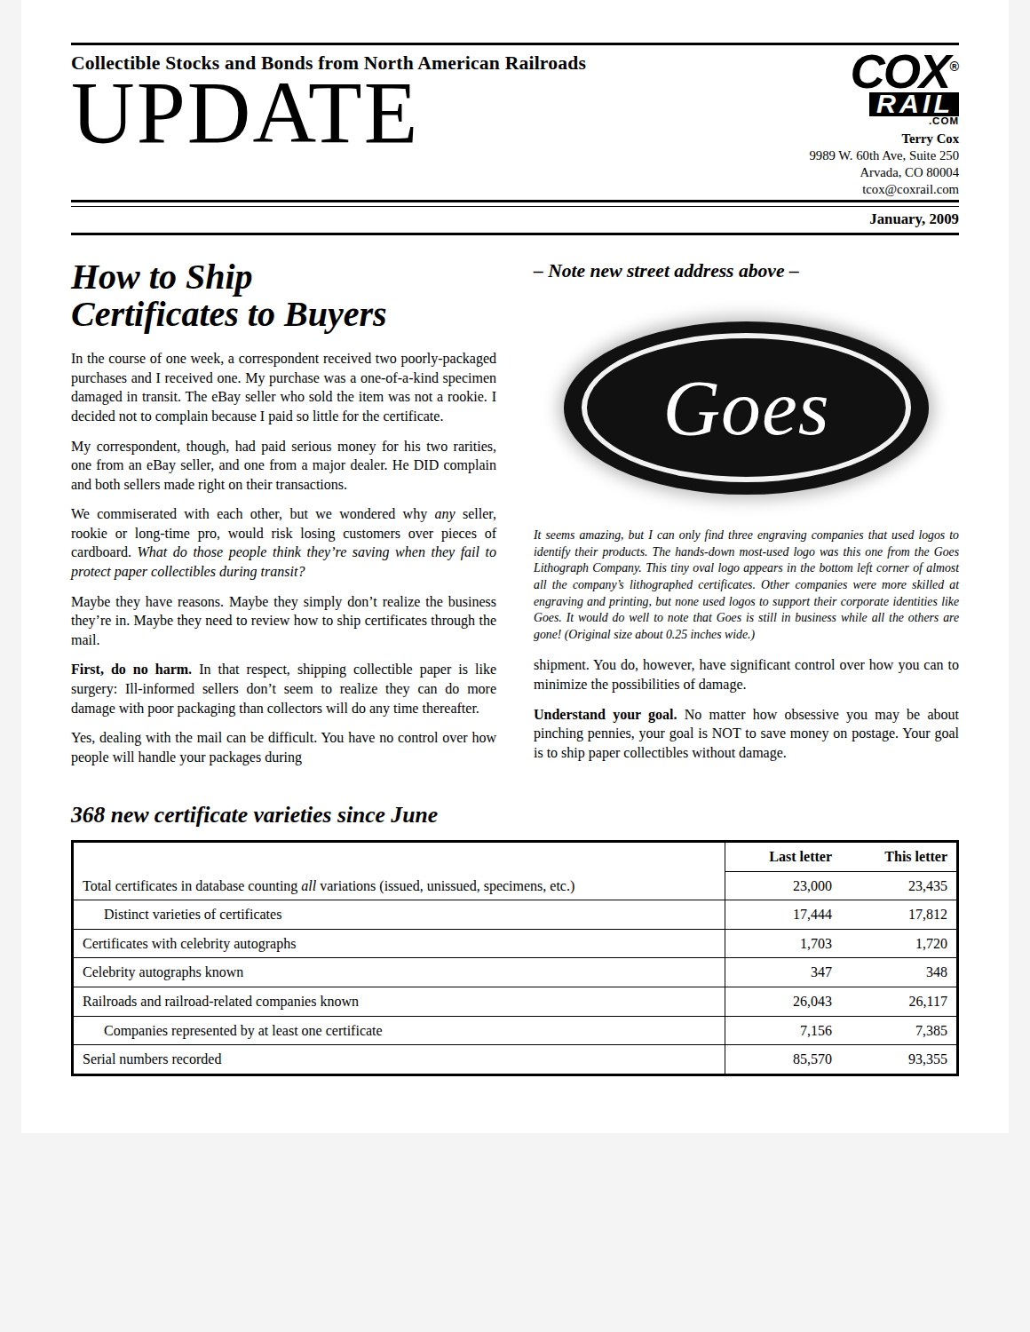Collectible Stocks and Bonds from North American Railroads
UPDATE
COX® RAIL .COM
Terry Cox
9989 W. 60th Ave, Suite 250
Arvada, CO 80004
tcox@coxrail.com
January, 2009
How to Ship
Certificates to Buyers
In the course of one week, a correspondent received two poorly-packaged purchases and I received one. My purchase was a one-of-a-kind specimen damaged in transit. The eBay seller who sold the item was not a rookie. I decided not to complain because I paid so little for the certificate.
My correspondent, though, had paid serious money for his two rarities, one from an eBay seller, and one from a major dealer. He DID complain and both sellers made right on their transactions.
We commiserated with each other, but we wondered why any seller, rookie or long-time pro, would risk losing customers over pieces of cardboard. What do those people think they’re saving when they fail to protect paper collectibles during transit?
Maybe they have reasons. Maybe they simply don’t realize the business they’re in. Maybe they need to review how to ship certificates through the mail.
First, do no harm. In that respect, shipping collectible paper is like surgery: Ill-informed sellers don’t seem to realize they can do more damage with poor packaging than collectors will do any time thereafter.
Yes, dealing with the mail can be difficult. You have no control over how people will handle your packages during
– Note new street address above –
Goes
It seems amazing, but I can only find three engraving companies that used logos to identify their products. The hands-down most-used logo was this one from the Goes Lithograph Company. This tiny oval logo appears in the bottom left corner of almost all the company’s lithographed certificates. Other companies were more skilled at engraving and printing, but none used logos to support their corporate identities like Goes. It would do well to note that Goes is still in business while all the others are gone! (Original size about 0.25 inches wide.)
shipment. You do, however, have significant control over how you can to minimize the possibilities of damage.
Understand your goal. No matter how obsessive you may be about pinching pennies, your goal is NOT to save money on postage. Your goal is to ship paper collectibles without damage.
368 new certificate varieties since June
| | Last letter | This letter |
| --- | --- | --- |
| Total certificates in database counting all variations (issued, unissued, specimens, etc.) | 23,000 | 23,435 |
| Distinct varieties of certificates | 17,444 | 17,812 |
| Certificates with celebrity autographs | 1,703 | 1,720 |
| Celebrity autographs known | 347 | 348 |
| Railroads and railroad-related companies known | 26,043 | 26,117 |
| Companies represented by at least one certificate | 7,156 | 7,385 |
| Serial numbers recorded | 85,570 | 93,355 |